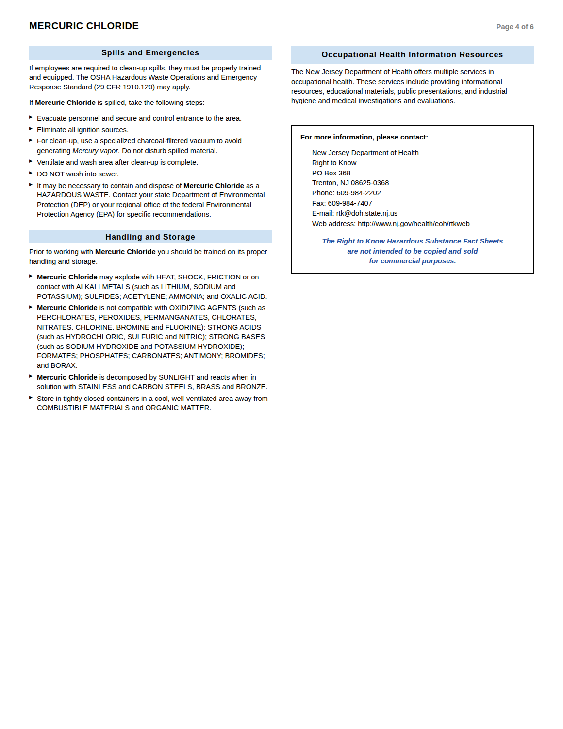MERCURIC CHLORIDE
Page 4 of 6
Spills and Emergencies
If employees are required to clean-up spills, they must be properly trained and equipped. The OSHA Hazardous Waste Operations and Emergency Response Standard (29 CFR 1910.120) may apply.
If Mercuric Chloride is spilled, take the following steps:
Evacuate personnel and secure and control entrance to the area.
Eliminate all ignition sources.
For clean-up, use a specialized charcoal-filtered vacuum to avoid generating Mercury vapor. Do not disturb spilled material.
Ventilate and wash area after clean-up is complete.
DO NOT wash into sewer.
It may be necessary to contain and dispose of Mercuric Chloride as a HAZARDOUS WASTE. Contact your state Department of Environmental Protection (DEP) or your regional office of the federal Environmental Protection Agency (EPA) for specific recommendations.
Handling and Storage
Prior to working with Mercuric Chloride you should be trained on its proper handling and storage.
Mercuric Chloride may explode with HEAT, SHOCK, FRICTION or on contact with ALKALI METALS (such as LITHIUM, SODIUM and POTASSIUM); SULFIDES; ACETYLENE; AMMONIA; and OXALIC ACID.
Mercuric Chloride is not compatible with OXIDIZING AGENTS (such as PERCHLORATES, PEROXIDES, PERMANGANATES, CHLORATES, NITRATES, CHLORINE, BROMINE and FLUORINE); STRONG ACIDS (such as HYDROCHLORIC, SULFURIC and NITRIC); STRONG BASES (such as SODIUM HYDROXIDE and POTASSIUM HYDROXIDE); FORMATES; PHOSPHATES; CARBONATES; ANTIMONY; BROMIDES; and BORAX.
Mercuric Chloride is decomposed by SUNLIGHT and reacts when in solution with STAINLESS and CARBON STEELS, BRASS and BRONZE.
Store in tightly closed containers in a cool, well-ventilated area away from COMBUSTIBLE MATERIALS and ORGANIC MATTER.
Occupational Health Information Resources
The New Jersey Department of Health offers multiple services in occupational health. These services include providing informational resources, educational materials, public presentations, and industrial hygiene and medical investigations and evaluations.
For more information, please contact:
New Jersey Department of Health
Right to Know
PO Box 368
Trenton, NJ 08625-0368
Phone: 609-984-2202
Fax: 609-984-7407
E-mail: rtk@doh.state.nj.us
Web address: http://www.nj.gov/health/eoh/rtkweb
The Right to Know Hazardous Substance Fact Sheets
are not intended to be copied and sold
for commercial purposes.